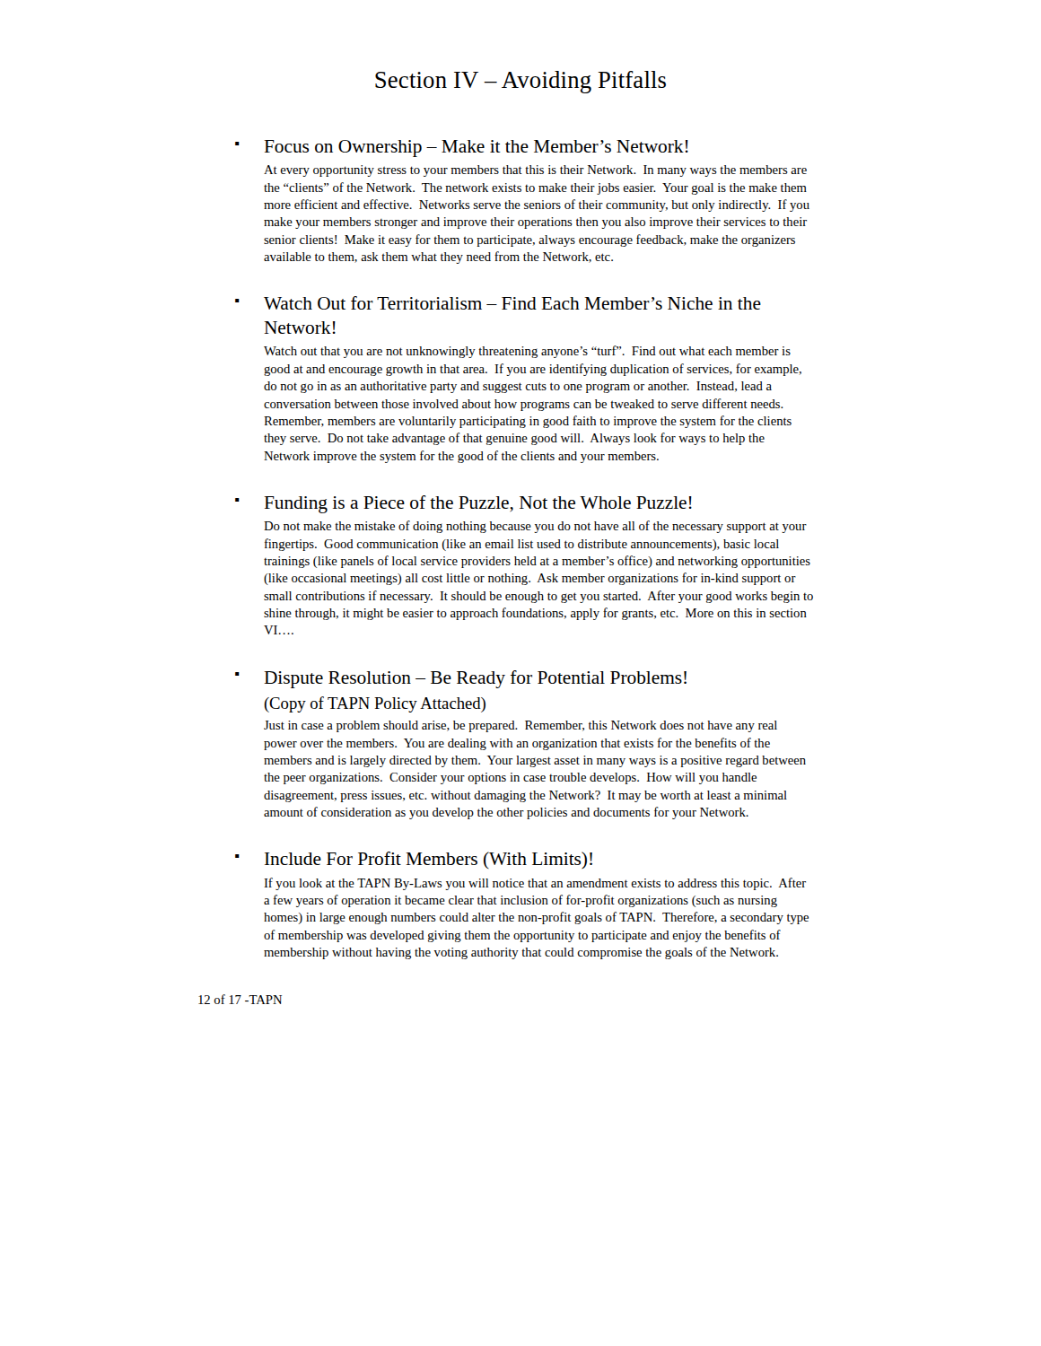Section IV – Avoiding Pitfalls
Focus on Ownership – Make it the Member’s Network!
At every opportunity stress to your members that this is their Network. In many ways the members are the “clients” of the Network. The network exists to make their jobs easier. Your goal is the make them more efficient and effective. Networks serve the seniors of their community, but only indirectly. If you make your members stronger and improve their operations then you also improve their services to their senior clients! Make it easy for them to participate, always encourage feedback, make the organizers available to them, ask them what they need from the Network, etc.
Watch Out for Territorialism – Find Each Member’s Niche in the Network!
Watch out that you are not unknowingly threatening anyone’s “turf”. Find out what each member is good at and encourage growth in that area. If you are identifying duplication of services, for example, do not go in as an authoritative party and suggest cuts to one program or another. Instead, lead a conversation between those involved about how programs can be tweaked to serve different needs. Remember, members are voluntarily participating in good faith to improve the system for the clients they serve. Do not take advantage of that genuine good will. Always look for ways to help the Network improve the system for the good of the clients and your members.
Funding is a Piece of the Puzzle, Not the Whole Puzzle!
Do not make the mistake of doing nothing because you do not have all of the necessary support at your fingertips. Good communication (like an email list used to distribute announcements), basic local trainings (like panels of local service providers held at a member’s office) and networking opportunities (like occasional meetings) all cost little or nothing. Ask member organizations for in-kind support or small contributions if necessary. It should be enough to get you started. After your good works begin to shine through, it might be easier to approach foundations, apply for grants, etc. More on this in section VI….
Dispute Resolution – Be Ready for Potential Problems!
(Copy of TAPN Policy Attached)
Just in case a problem should arise, be prepared. Remember, this Network does not have any real power over the members. You are dealing with an organization that exists for the benefits of the members and is largely directed by them. Your largest asset in many ways is a positive regard between the peer organizations. Consider your options in case trouble develops. How will you handle disagreement, press issues, etc. without damaging the Network? It may be worth at least a minimal amount of consideration as you develop the other policies and documents for your Network.
Include For Profit Members (With Limits)!
If you look at the TAPN By-Laws you will notice that an amendment exists to address this topic. After a few years of operation it became clear that inclusion of for-profit organizations (such as nursing homes) in large enough numbers could alter the non-profit goals of TAPN. Therefore, a secondary type of membership was developed giving them the opportunity to participate and enjoy the benefits of membership without having the voting authority that could compromise the goals of the Network.
12 of 17 -TAPN